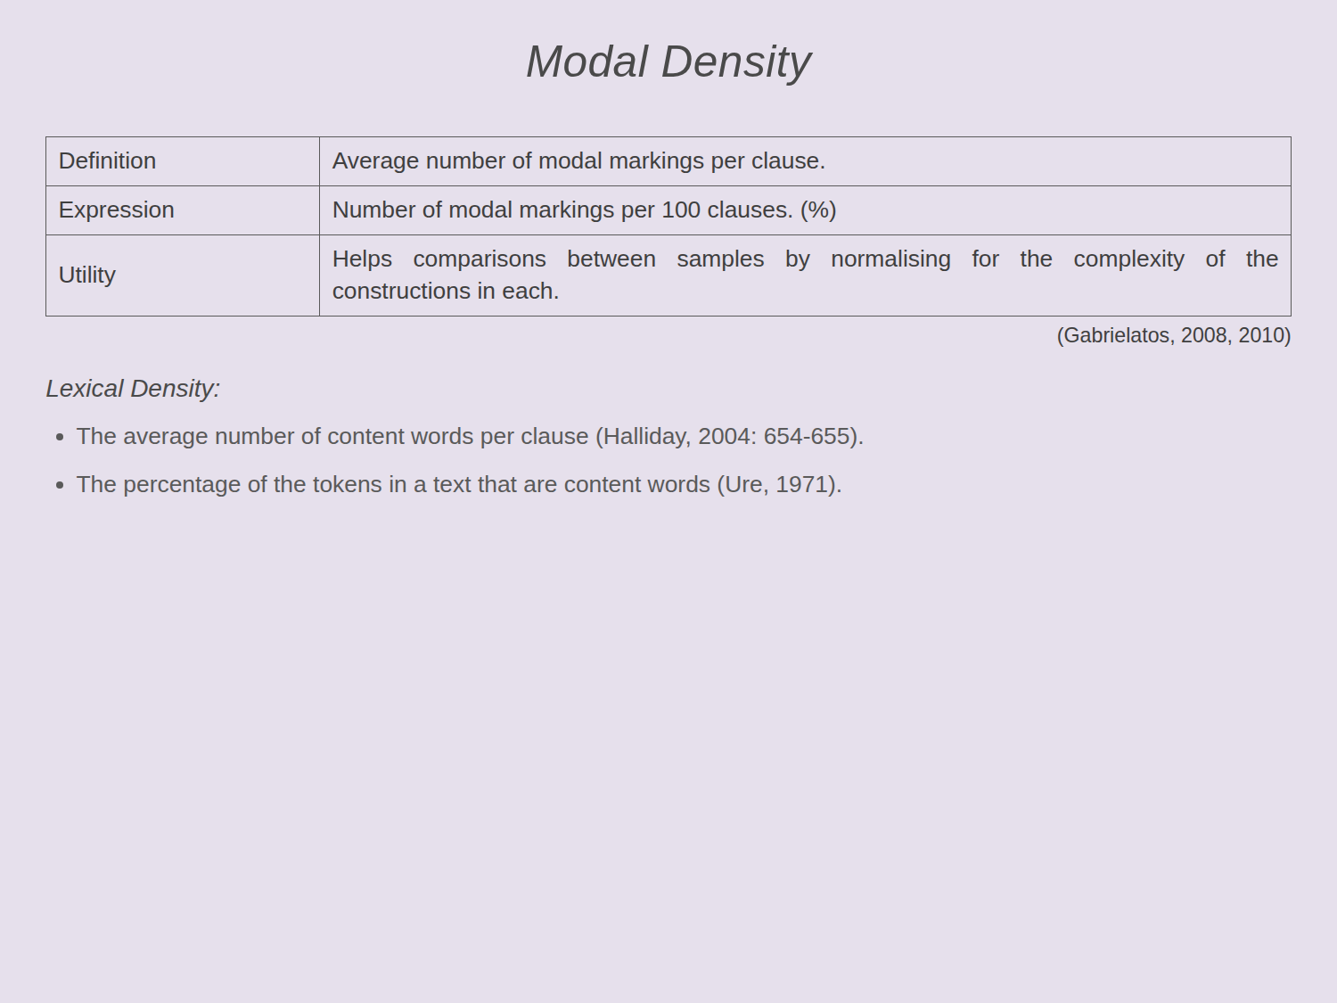Modal Density
| Definition | Average number of modal markings per clause. |
| Expression | Number of modal markings per 100 clauses. (%) |
| Utility | Helps comparisons between samples by normalising for the complexity of the constructions in each. |
(Gabrielatos, 2008, 2010)
Lexical Density:
The average number of content words per clause (Halliday, 2004: 654-655).
The percentage of the tokens in a text that are content words (Ure, 1971).